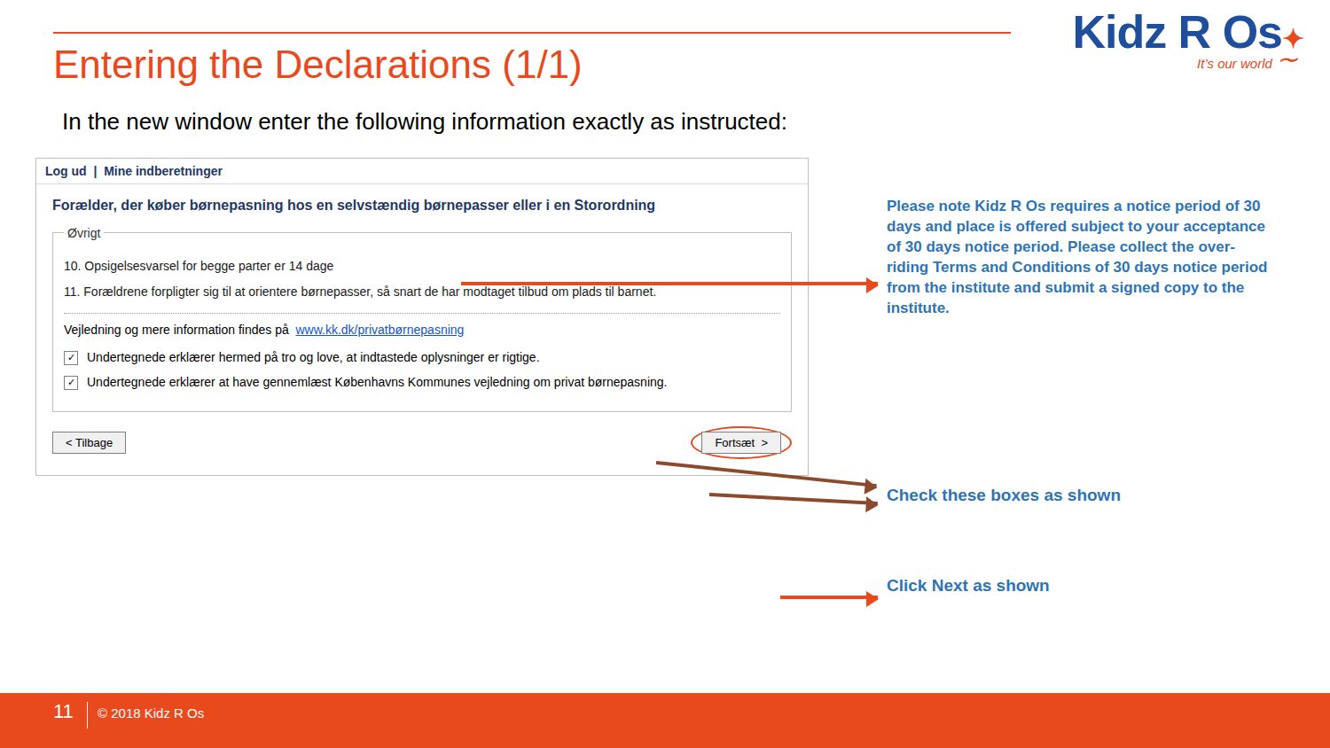Kidz R Os✦
It’s our world ∼
Entering the Declarations (1/1)
In the new window enter the following information exactly as instructed:
Log ud | Mine indberetninger
Forælder, der køber børnepasning hos en selvstændig børnepasser eller i en Storordning
Øvrigt
10. Opsigelsesvarsel for begge parter er 14 dage
11. Forældrene forpligter sig til at orientere børnepasser, så snart de har modtaget tilbud om plads til barnet.
Vejledning og mere information findes på www.kk.dk/privatbørnepasning
✓
Undertegnede erklærer hermed på tro og love, at indtastede oplysninger er rigtige.
✓
Undertegnede erklærer at have gennemlæst Københavns Kommunes vejledning om privat børnepasning.
< Tilbage Fortsæt >
Please note Kidz R Os requires a notice period of 30 days and place is offered subject to your acceptance of 30 days notice period. Please collect the over-riding Terms and Conditions of 30 days notice period from the institute and submit a signed copy to the institute.
Check these boxes as shown
Click Next as shown
11
© 2018 Kidz R Os